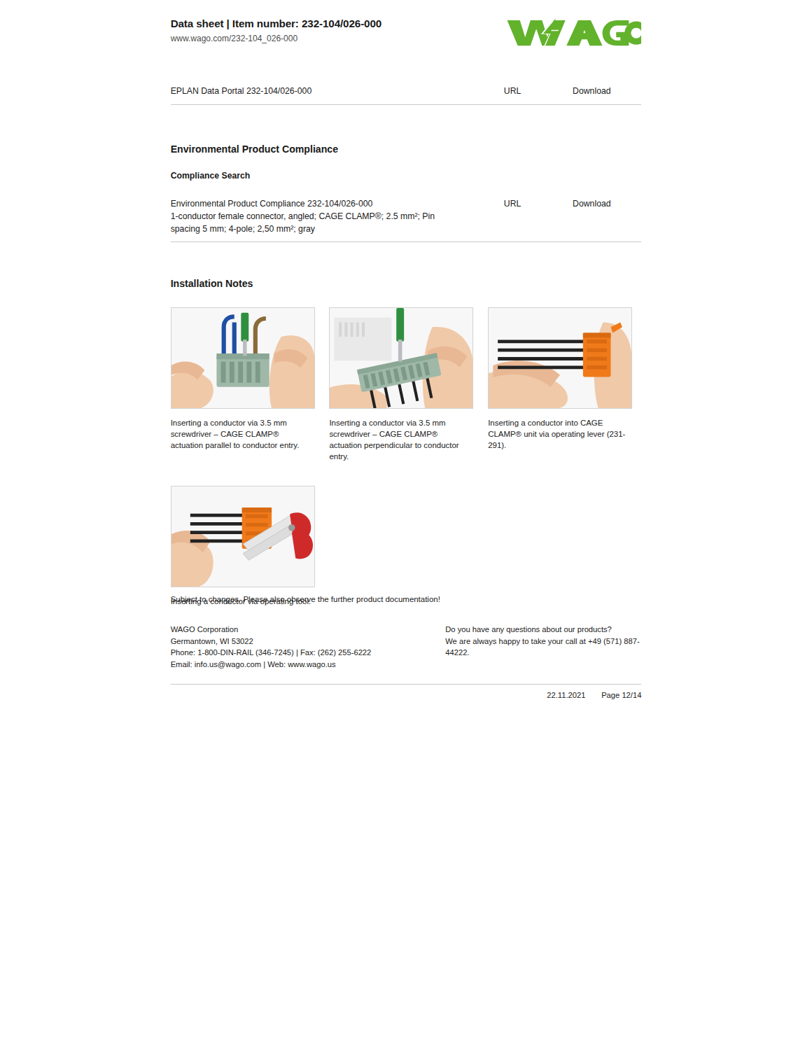Data sheet | Item number: 232-104/026-000
www.wago.com/232-104_026-000
EPLAN Data Portal 232-104/026-000
URL
Download
Environmental Product Compliance
Compliance Search
Environmental Product Compliance 232-104/026-000
1-conductor female connector, angled; CAGE CLAMP®; 2.5 mm²; Pin spacing 5 mm; 4-pole; 2,50 mm²; gray
URL
Download
Installation Notes
Inserting a conductor via 3.5 mm screwdriver – CAGE CLAMP® actuation parallel to conductor entry.
Inserting a conductor via 3.5 mm screwdriver – CAGE CLAMP® actuation perpendicular to conductor entry.
Inserting a conductor into CAGE CLAMP® unit via operating lever (231-291).
Inserting a conductor via operating tool.
Subject to changes. Please also observe the further product documentation!
WAGO Corporation
Germantown, WI 53022
Phone: 1-800-DIN-RAIL (346-7245) | Fax: (262) 255-6222
Email: info.us@wago.com | Web: www.wago.us
Do you have any questions about our products?
We are always happy to take your call at +49 (571) 887-44222.
22.11.2021 Page 12/14